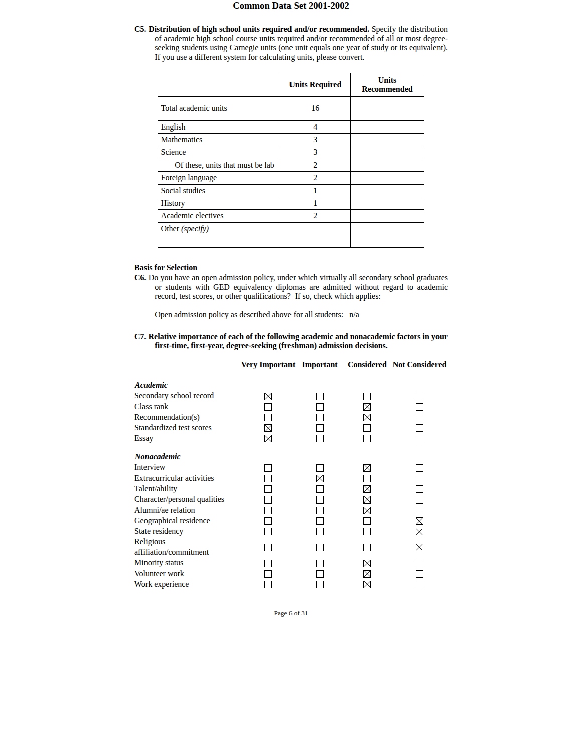Common Data Set 2001-2002
C5. Distribution of high school units required and/or recommended. Specify the distribution of academic high school course units required and/or recommended of all or most degree-seeking students using Carnegie units (one unit equals one year of study or its equivalent). If you use a different system for calculating units, please convert.
| | Units Required | Units Recommended |
| --- | --- | --- |
| Total academic units | 16 | |
| English | 4 | |
| Mathematics | 3 | |
| Science | 3 | |
| Of these, units that must be lab | 2 | |
| Foreign language | 2 | |
| Social studies | 1 | |
| History | 1 | |
| Academic electives | 2 | |
| Other (specify) | | |
Basis for Selection
C6. Do you have an open admission policy, under which virtually all secondary school graduates or students with GED equivalency diplomas are admitted without regard to academic record, test scores, or other qualifications? If so, check which applies:
Open admission policy as described above for all students: n/a
C7. Relative importance of each of the following academic and nonacademic factors in your first-time, first-year, degree-seeking (freshman) admission decisions.
| | Very Important | Important | Considered | Not Considered |
| --- | --- | --- | --- | --- |
| Academic |
| Secondary school record | | | | |
| Class rank | | | | |
| Recommendation(s) | | | | |
| Standardized test scores | | | | |
| Essay | | | | |
| Nonacademic |
| Interview | | | | |
| Extracurricular activities | | | | |
| Talent/ability | | | | |
| Character/personal qualities | | | | |
| Alumni/ae relation | | | | |
| Geographical residence | | | | |
| State residency | | | | |
| Religious affiliation/commitment | | | | |
| Minority status | | | | |
| Volunteer work | | | | |
| Work experience | | | | |
Page 6 of 31